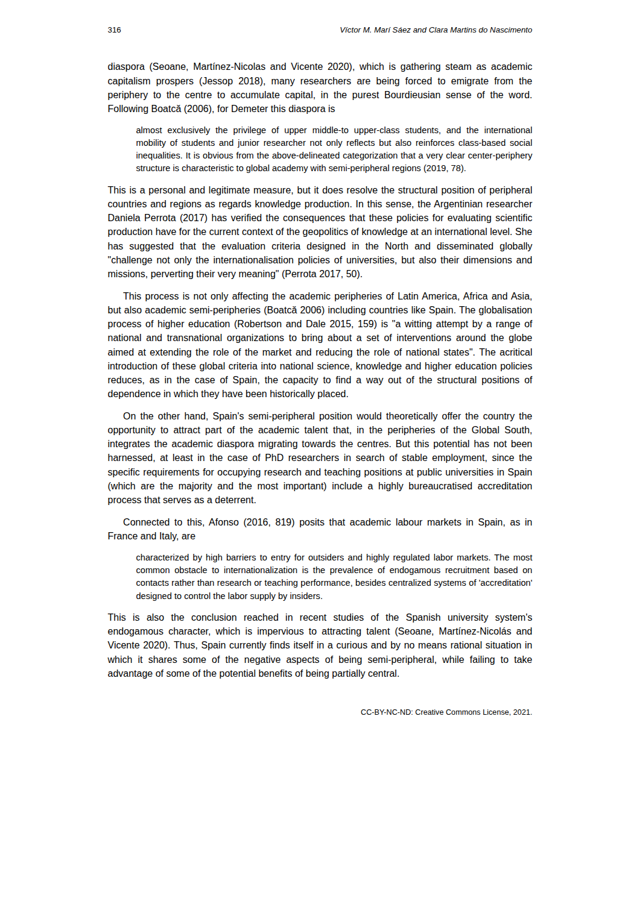316 Víctor M. Marí Sáez and Clara Martins do Nascimento
diaspora (Seoane, Martínez-Nicolas and Vicente 2020), which is gathering steam as academic capitalism prospers (Jessop 2018), many researchers are being forced to emigrate from the periphery to the centre to accumulate capital, in the purest Bourdieusian sense of the word. Following Boatcă (2006), for Demeter this diaspora is
almost exclusively the privilege of upper middle-to upper-class students, and the international mobility of students and junior researcher not only reflects but also reinforces class-based social inequalities. It is obvious from the above-delineated categorization that a very clear center-periphery structure is characteristic to global academy with semi-peripheral regions (2019, 78).
This is a personal and legitimate measure, but it does resolve the structural position of peripheral countries and regions as regards knowledge production. In this sense, the Argentinian researcher Daniela Perrota (2017) has verified the consequences that these policies for evaluating scientific production have for the current context of the geopolitics of knowledge at an international level. She has suggested that the evaluation criteria designed in the North and disseminated globally "challenge not only the internationalisation policies of universities, but also their dimensions and missions, perverting their very meaning" (Perrota 2017, 50).
This process is not only affecting the academic peripheries of Latin America, Africa and Asia, but also academic semi-peripheries (Boatcă 2006) including countries like Spain. The globalisation process of higher education (Robertson and Dale 2015, 159) is "a witting attempt by a range of national and transnational organizations to bring about a set of interventions around the globe aimed at extending the role of the market and reducing the role of national states". The acritical introduction of these global criteria into national science, knowledge and higher education policies reduces, as in the case of Spain, the capacity to find a way out of the structural positions of dependence in which they have been historically placed.
On the other hand, Spain's semi-peripheral position would theoretically offer the country the opportunity to attract part of the academic talent that, in the peripheries of the Global South, integrates the academic diaspora migrating towards the centres. But this potential has not been harnessed, at least in the case of PhD researchers in search of stable employment, since the specific requirements for occupying research and teaching positions at public universities in Spain (which are the majority and the most important) include a highly bureaucratised accreditation process that serves as a deterrent.
Connected to this, Afonso (2016, 819) posits that academic labour markets in Spain, as in France and Italy, are
characterized by high barriers to entry for outsiders and highly regulated labor markets. The most common obstacle to internationalization is the prevalence of endogamous recruitment based on contacts rather than research or teaching performance, besides centralized systems of 'accreditation' designed to control the labor supply by insiders.
This is also the conclusion reached in recent studies of the Spanish university system's endogamous character, which is impervious to attracting talent (Seoane, Martínez-Nicolás and Vicente 2020). Thus, Spain currently finds itself in a curious and by no means rational situation in which it shares some of the negative aspects of being semi-peripheral, while failing to take advantage of some of the potential benefits of being partially central.
CC-BY-NC-ND: Creative Commons License, 2021.